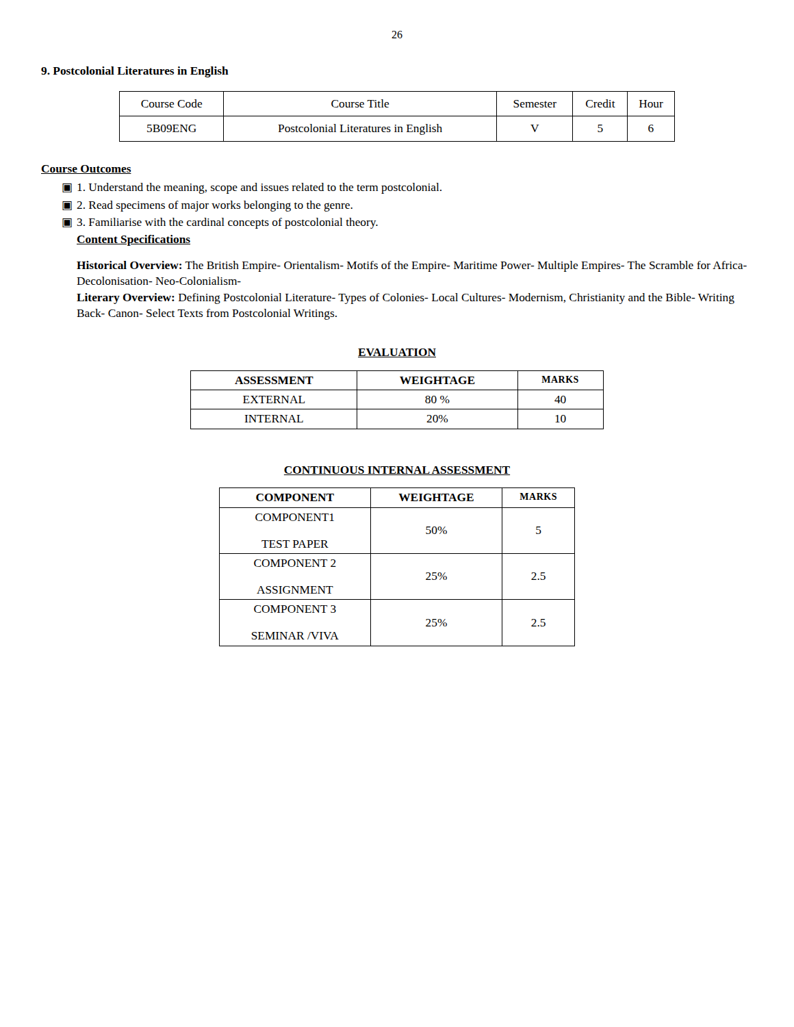26
9. Postcolonial Literatures in English
| Course Code | Course Title | Semester | Credit | Hour |
| 5B09ENG | Postcolonial Literatures in English | V | 5 | 6 |
Course Outcomes
1. Understand the meaning, scope and issues related to the term postcolonial.
2. Read specimens of major works belonging to the genre.
3. Familiarise with the cardinal concepts of postcolonial theory.
Content Specifications
Historical Overview: The British Empire- Orientalism- Motifs of the Empire- Maritime Power- Multiple Empires- The Scramble for Africa- Decolonisation- Neo-Colonialism-
Literary Overview: Defining Postcolonial Literature- Types of Colonies- Local Cultures- Modernism, Christianity and the Bible- Writing Back- Canon- Select Texts from Postcolonial Writings.
EVALUATION
| ASSESSMENT | WEIGHTAGE | MARKS |
| --- | --- | --- |
| EXTERNAL | 80 % | 40 |
| INTERNAL | 20% | 10 |
CONTINUOUS INTERNAL ASSESSMENT
| COMPONENT | WEIGHTAGE | MARKS |
| --- | --- | --- |
| COMPONENT1 TEST PAPER | 50% | 5 |
| COMPONENT 2 ASSIGNMENT | 25% | 2.5 |
| COMPONENT 3 SEMINAR /VIVA | 25% | 2.5 |